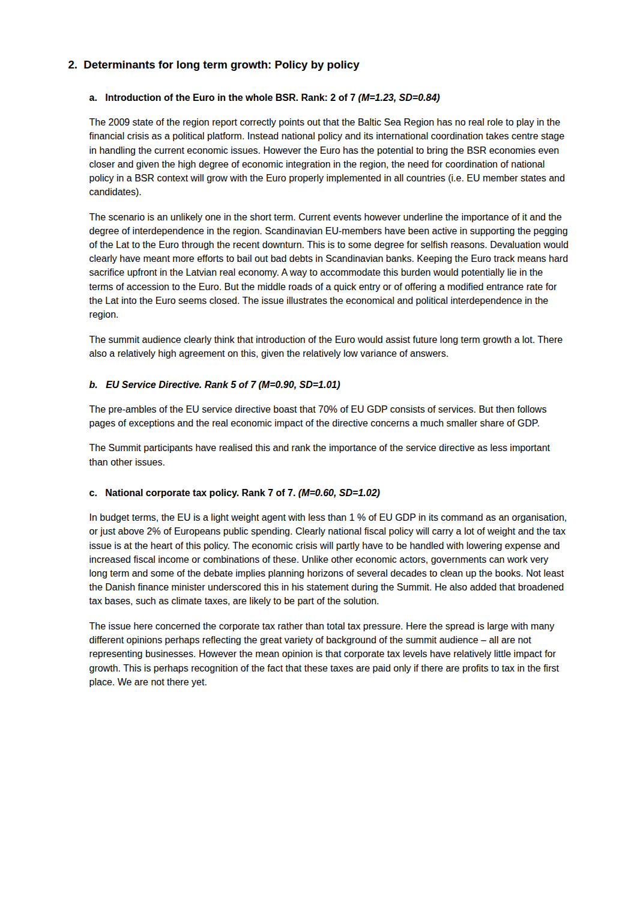2. Determinants for long term growth: Policy by policy
a. Introduction of the Euro in the whole BSR. Rank: 2 of 7 (M=1.23, SD=0.84)
The 2009 state of the region report correctly points out that the Baltic Sea Region has no real role to play in the financial crisis as a political platform. Instead national policy and its international coordination takes centre stage in handling the current economic issues. However the Euro has the potential to bring the BSR economies even closer and given the high degree of economic integration in the region, the need for coordination of national policy in a BSR context will grow with the Euro properly implemented in all countries (i.e. EU member states and candidates).
The scenario is an unlikely one in the short term. Current events however underline the importance of it and the degree of interdependence in the region. Scandinavian EU-members have been active in supporting the pegging of the Lat to the Euro through the recent downturn. This is to some degree for selfish reasons. Devaluation would clearly have meant more efforts to bail out bad debts in Scandinavian banks. Keeping the Euro track means hard sacrifice upfront in the Latvian real economy. A way to accommodate this burden would potentially lie in the terms of accession to the Euro. But the middle roads of a quick entry or of offering a modified entrance rate for the Lat into the Euro seems closed. The issue illustrates the economical and political interdependence in the region.
The summit audience clearly think that introduction of the Euro would assist future long term growth a lot. There also a relatively high agreement on this, given the relatively low variance of answers.
b. EU Service Directive. Rank 5 of 7 (M=0.90, SD=1.01)
The pre-ambles of the EU service directive boast that 70% of EU GDP consists of services. But then follows pages of exceptions and the real economic impact of the directive concerns a much smaller share of GDP.
The Summit participants have realised this and rank the importance of the service directive as less important than other issues.
c. National corporate tax policy. Rank 7 of 7. (M=0.60, SD=1.02)
In budget terms, the EU is a light weight agent with less than 1 % of EU GDP in its command as an organisation, or just above 2% of Europeans public spending. Clearly national fiscal policy will carry a lot of weight and the tax issue is at the heart of this policy. The economic crisis will partly have to be handled with lowering expense and increased fiscal income or combinations of these. Unlike other economic actors, governments can work very long term and some of the debate implies planning horizons of several decades to clean up the books. Not least the Danish finance minister underscored this in his statement during the Summit. He also added that broadened tax bases, such as climate taxes, are likely to be part of the solution.
The issue here concerned the corporate tax rather than total tax pressure. Here the spread is large with many different opinions perhaps reflecting the great variety of background of the summit audience – all are not representing businesses. However the mean opinion is that corporate tax levels have relatively little impact for growth. This is perhaps recognition of the fact that these taxes are paid only if there are profits to tax in the first place. We are not there yet.